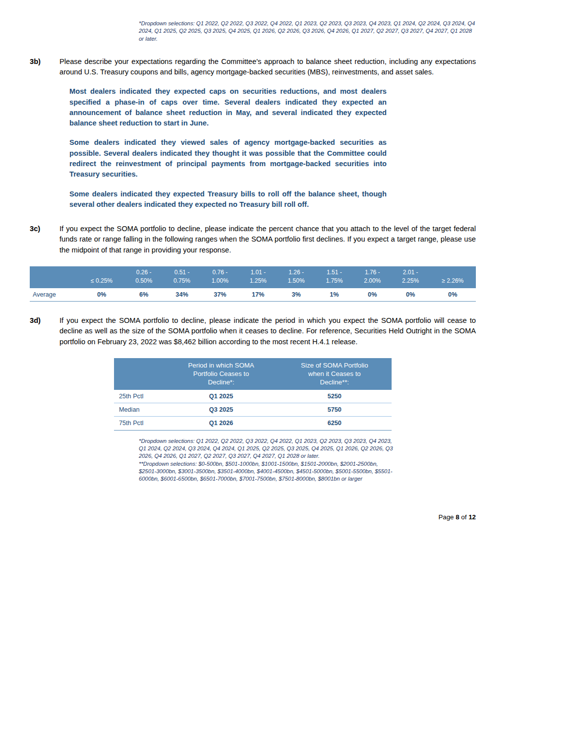*Dropdown selections: Q1 2022, Q2 2022, Q3 2022, Q4 2022, Q1 2023, Q2 2023, Q3 2023, Q4 2023, Q1 2024, Q2 2024, Q3 2024, Q4 2024, Q1 2025, Q2 2025, Q3 2025, Q4 2025, Q1 2026, Q2 2026, Q3 2026, Q4 2026, Q1 2027, Q2 2027, Q3 2027, Q4 2027, Q1 2028 or later.
3b)
Please describe your expectations regarding the Committee's approach to balance sheet reduction, including any expectations around U.S. Treasury coupons and bills, agency mortgage-backed securities (MBS), reinvestments, and asset sales.
Most dealers indicated they expected caps on securities reductions, and most dealers specified a phase-in of caps over time. Several dealers indicated they expected an announcement of balance sheet reduction in May, and several indicated they expected balance sheet reduction to start in June.
Some dealers indicated they viewed sales of agency mortgage-backed securities as possible. Several dealers indicated they thought it was possible that the Committee could redirect the reinvestment of principal payments from mortgage-backed securities into Treasury securities.
Some dealers indicated they expected Treasury bills to roll off the balance sheet, though several other dealers indicated they expected no Treasury bill roll off.
3c)
If you expect the SOMA portfolio to decline, please indicate the percent chance that you attach to the level of the target federal funds rate or range falling in the following ranges when the SOMA portfolio first declines. If you expect a target range, please use the midpoint of that range in providing your response.
| | ≤ 0.25% | 0.26 - 0.50% | 0.51 - 0.75% | 0.76 - 1.00% | 1.01 - 1.25% | 1.26 - 1.50% | 1.51 - 1.75% | 1.76 - 2.00% | 2.01 - 2.25% | ≥ 2.26% |
| --- | --- | --- | --- | --- | --- | --- | --- | --- | --- | --- |
| Average | 0% | 6% | 34% | 37% | 17% | 3% | 1% | 0% | 0% | 0% |
3d)
If you expect the SOMA portfolio to decline, please indicate the period in which you expect the SOMA portfolio will cease to decline as well as the size of the SOMA portfolio when it ceases to decline. For reference, Securities Held Outright in the SOMA portfolio on February 23, 2022 was $8,462 billion according to the most recent H.4.1 release.
| | Period in which SOMA Portfolio Ceases to Decline*: | Size of SOMA Portfolio when it Ceases to Decline**: |
| --- | --- | --- |
| 25th Pctl | Q1 2025 | 5250 |
| Median | Q3 2025 | 5750 |
| 75th Pctl | Q1 2026 | 6250 |
*Dropdown selections: Q1 2022, Q2 2022, Q3 2022, Q4 2022, Q1 2023, Q2 2023, Q3 2023, Q4 2023, Q1 2024, Q2 2024, Q3 2024, Q4 2024, Q1 2025, Q2 2025, Q3 2025, Q4 2025, Q1 2026, Q2 2026, Q3 2026, Q4 2026, Q1 2027, Q2 2027, Q3 2027, Q4 2027, Q1 2028 or later.
**Dropdown selections: $0-500bn, $501-1000bn, $1001-1500bn, $1501-2000bn, $2001-2500bn, $2501-3000bn, $3001-3500bn, $3501-4000bn, $4001-4500bn, $4501-5000bn, $5001-5500bn, $5501-6000bn, $6001-6500bn, $6501-7000bn, $7001-7500bn, $7501-8000bn, $8001bn or larger
Page 8 of 12